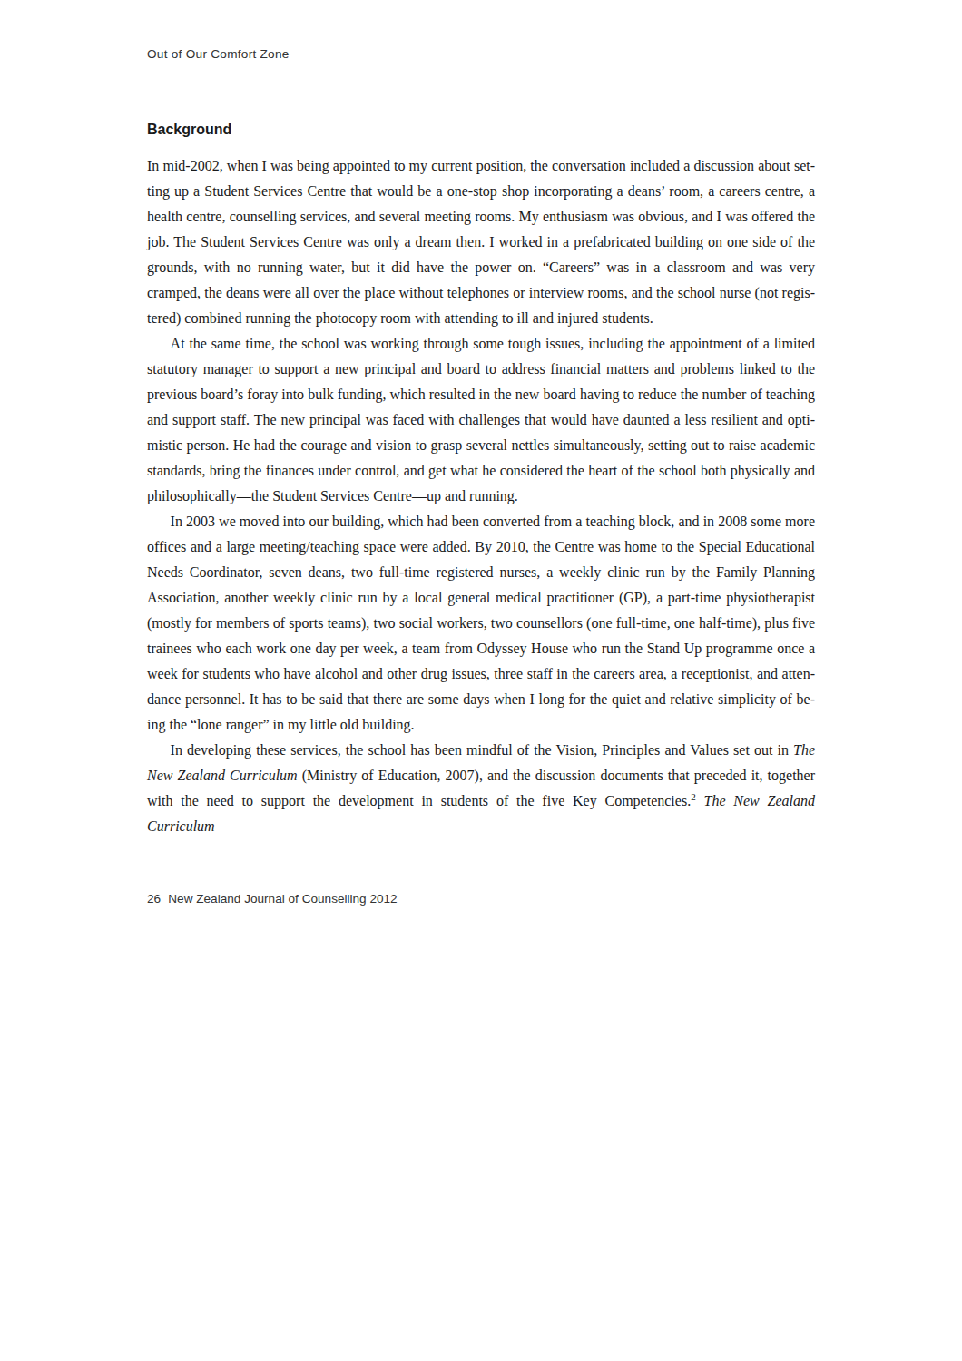Out of Our Comfort Zone
Background
In mid-2002, when I was being appointed to my current position, the conversation included a discussion about setting up a Student Services Centre that would be a one-stop shop incorporating a deans’ room, a careers centre, a health centre, counselling services, and several meeting rooms. My enthusiasm was obvious, and I was offered the job. The Student Services Centre was only a dream then. I worked in a prefabricated building on one side of the grounds, with no running water, but it did have the power on. “Careers” was in a classroom and was very cramped, the deans were all over the place without telephones or interview rooms, and the school nurse (not registered) combined running the photocopy room with attending to ill and injured students.
At the same time, the school was working through some tough issues, including the appointment of a limited statutory manager to support a new principal and board to address financial matters and problems linked to the previous board’s foray into bulk funding, which resulted in the new board having to reduce the number of teaching and support staff. The new principal was faced with challenges that would have daunted a less resilient and optimistic person. He had the courage and vision to grasp several nettles simultaneously, setting out to raise academic standards, bring the finances under control, and get what he considered the heart of the school both physically and philosophically—the Student Services Centre—up and running.
In 2003 we moved into our building, which had been converted from a teaching block, and in 2008 some more offices and a large meeting/teaching space were added. By 2010, the Centre was home to the Special Educational Needs Coordinator, seven deans, two full-time registered nurses, a weekly clinic run by the Family Planning Association, another weekly clinic run by a local general medical practitioner (GP), a part-time physiotherapist (mostly for members of sports teams), two social workers, two counsellors (one full-time, one half-time), plus five trainees who each work one day per week, a team from Odyssey House who run the Stand Up programme once a week for students who have alcohol and other drug issues, three staff in the careers area, a receptionist, and attendance personnel. It has to be said that there are some days when I long for the quiet and relative simplicity of being the “lone ranger” in my little old building.
In developing these services, the school has been mindful of the Vision, Principles and Values set out in The New Zealand Curriculum (Ministry of Education, 2007), and the discussion documents that preceded it, together with the need to support the development in students of the five Key Competencies.2 The New Zealand Curriculum
26 New Zealand Journal of Counselling 2012